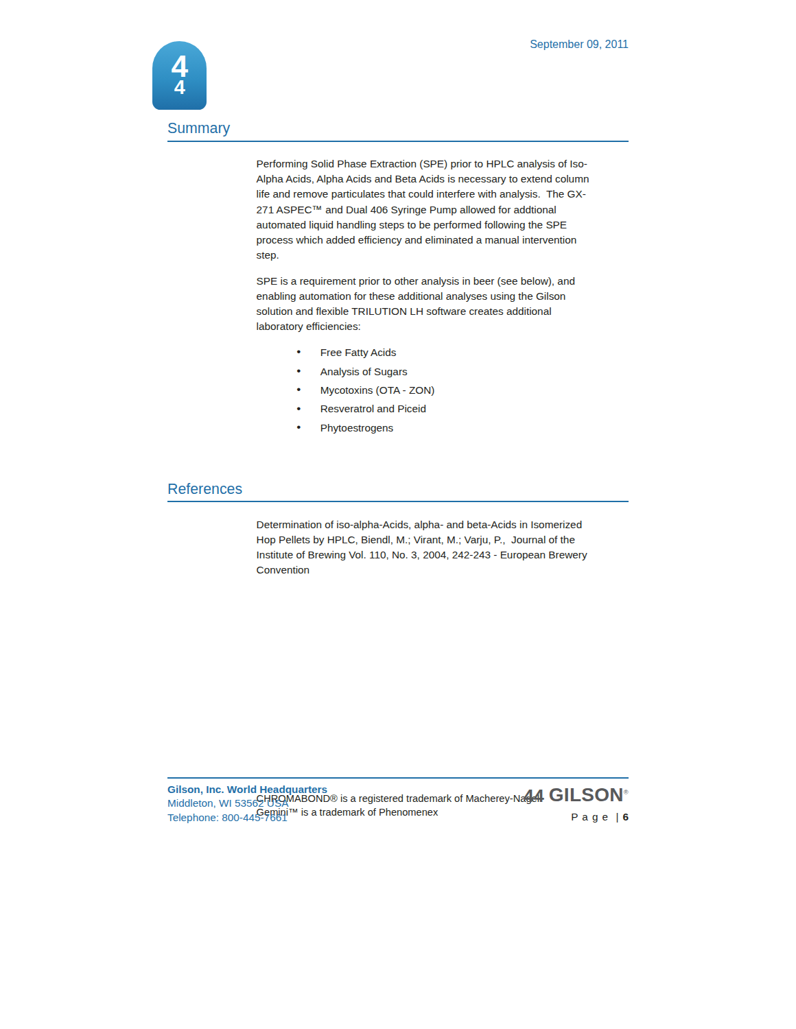44
September 09, 2011
Summary
Performing Solid Phase Extraction (SPE) prior to HPLC analysis of Iso-Alpha Acids, Alpha Acids and Beta Acids is necessary to extend column life and remove particulates that could interfere with analysis. The GX-271 ASPEC™ and Dual 406 Syringe Pump allowed for addtional automated liquid handling steps to be performed following the SPE process which added efficiency and eliminated a manual intervention step.
SPE is a requirement prior to other analysis in beer (see below), and enabling automation for these additional analyses using the Gilson solution and flexible TRILUTION LH software creates additional laboratory efficiencies:
Free Fatty Acids
Analysis of Sugars
Mycotoxins (OTA - ZON)
Resveratrol and Piceid
Phytoestrogens
References
Determination of iso-alpha-Acids, alpha- and beta-Acids in Isomerized Hop Pellets by HPLC, Biendl, M.; Virant, M.; Varju, P., Journal of the Institute of Brewing Vol. 110, No. 3, 2004, 242-243 - European Brewery Convention
CHROMABOND® is a registered trademark of Macherey-Nagel
Gemini™ is a trademark of Phenomenex
Gilson, Inc. World Headquarters
Middleton, WI 53562 USA
Telephone: 800-445-7661
44 GILSON®
P a g e | 6